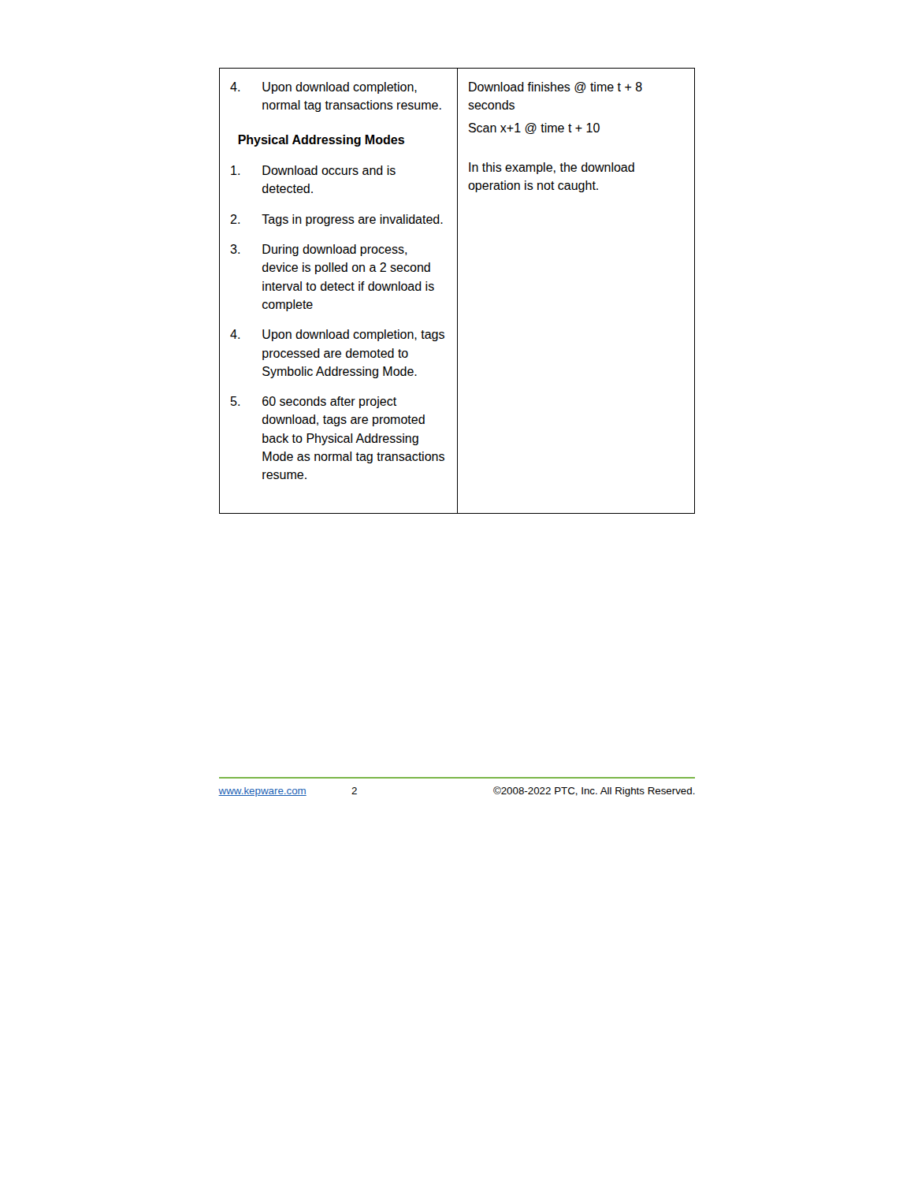| 4. Upon download completion, normal tag transactions resume. Physical Addressing Modes 1. Download occurs and is detected. 2. Tags in progress are invalidated. 3. During download process, device is polled on a 2 second interval to detect if download is complete 4. Upon download completion, tags processed are demoted to Symbolic Addressing Mode. 5. 60 seconds after project download, tags are promoted back to Physical Addressing Mode as normal tag transactions resume. | Download finishes @ time t + 8 seconds Scan x+1 @ time t + 10 In this example, the download operation is not caught. |
www.kepware.com 2 ©2008-2022 PTC, Inc. All Rights Reserved.